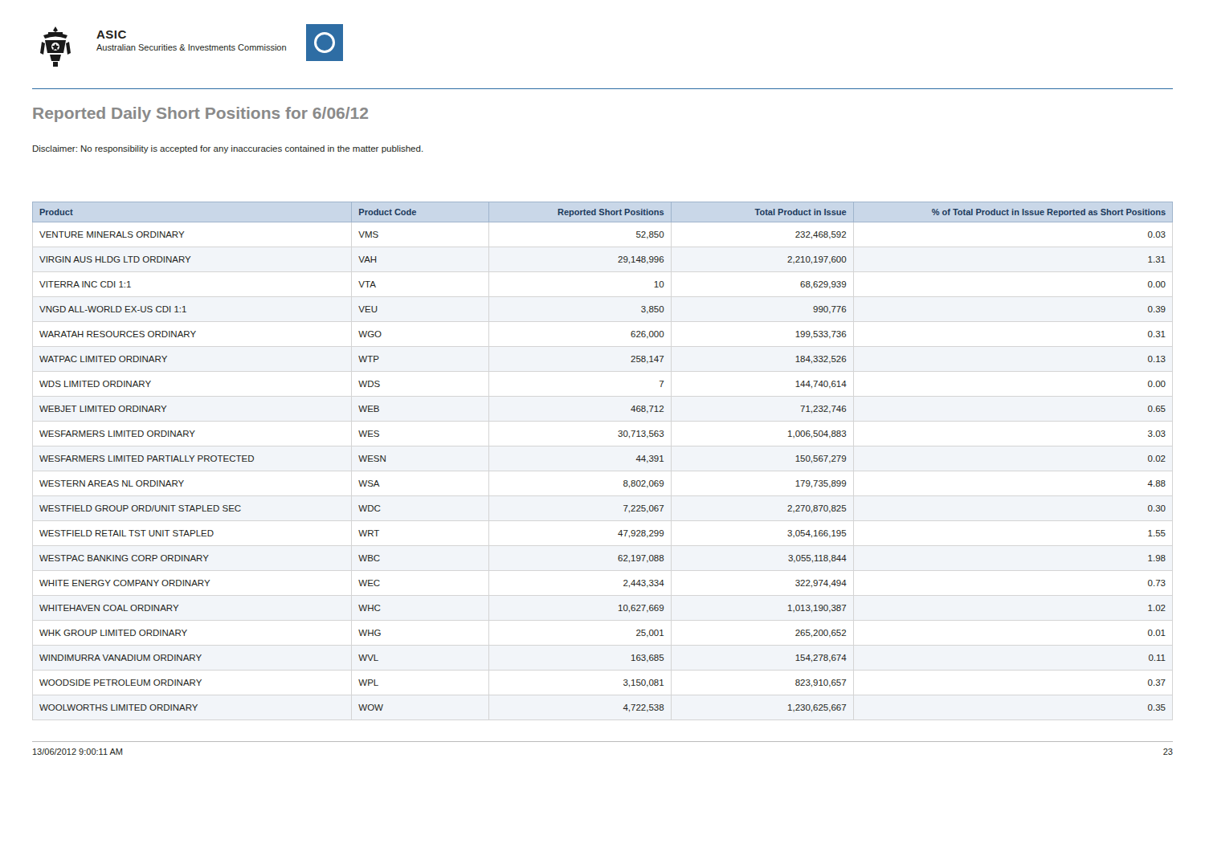ASIC
Australian Securities & Investments Commission
Reported Daily Short Positions for 6/06/12
Disclaimer: No responsibility is accepted for any inaccuracies contained in the matter published.
| Product | Product Code | Reported Short Positions | Total Product in Issue | % of Total Product in Issue Reported as Short Positions |
| --- | --- | --- | --- | --- |
| VENTURE MINERALS ORDINARY | VMS | 52,850 | 232,468,592 | 0.03 |
| VIRGIN AUS HLDG LTD ORDINARY | VAH | 29,148,996 | 2,210,197,600 | 1.31 |
| VITERRA INC CDI 1:1 | VTA | 10 | 68,629,939 | 0.00 |
| VNGD ALL-WORLD EX-US CDI 1:1 | VEU | 3,850 | 990,776 | 0.39 |
| WARATAH RESOURCES ORDINARY | WGO | 626,000 | 199,533,736 | 0.31 |
| WATPAC LIMITED ORDINARY | WTP | 258,147 | 184,332,526 | 0.13 |
| WDS LIMITED ORDINARY | WDS | 7 | 144,740,614 | 0.00 |
| WEBJET LIMITED ORDINARY | WEB | 468,712 | 71,232,746 | 0.65 |
| WESFARMERS LIMITED ORDINARY | WES | 30,713,563 | 1,006,504,883 | 3.03 |
| WESFARMERS LIMITED PARTIALLY PROTECTED | WESN | 44,391 | 150,567,279 | 0.02 |
| WESTERN AREAS NL ORDINARY | WSA | 8,802,069 | 179,735,899 | 4.88 |
| WESTFIELD GROUP ORD/UNIT STAPLED SEC | WDC | 7,225,067 | 2,270,870,825 | 0.30 |
| WESTFIELD RETAIL TST UNIT STAPLED | WRT | 47,928,299 | 3,054,166,195 | 1.55 |
| WESTPAC BANKING CORP ORDINARY | WBC | 62,197,088 | 3,055,118,844 | 1.98 |
| WHITE ENERGY COMPANY ORDINARY | WEC | 2,443,334 | 322,974,494 | 0.73 |
| WHITEHAVEN COAL ORDINARY | WHC | 10,627,669 | 1,013,190,387 | 1.02 |
| WHK GROUP LIMITED ORDINARY | WHG | 25,001 | 265,200,652 | 0.01 |
| WINDIMURRA VANADIUM ORDINARY | WVL | 163,685 | 154,278,674 | 0.11 |
| WOODSIDE PETROLEUM ORDINARY | WPL | 3,150,081 | 823,910,657 | 0.37 |
| WOOLWORTHS LIMITED ORDINARY | WOW | 4,722,538 | 1,230,625,667 | 0.35 |
13/06/2012 9:00:11 AM
23